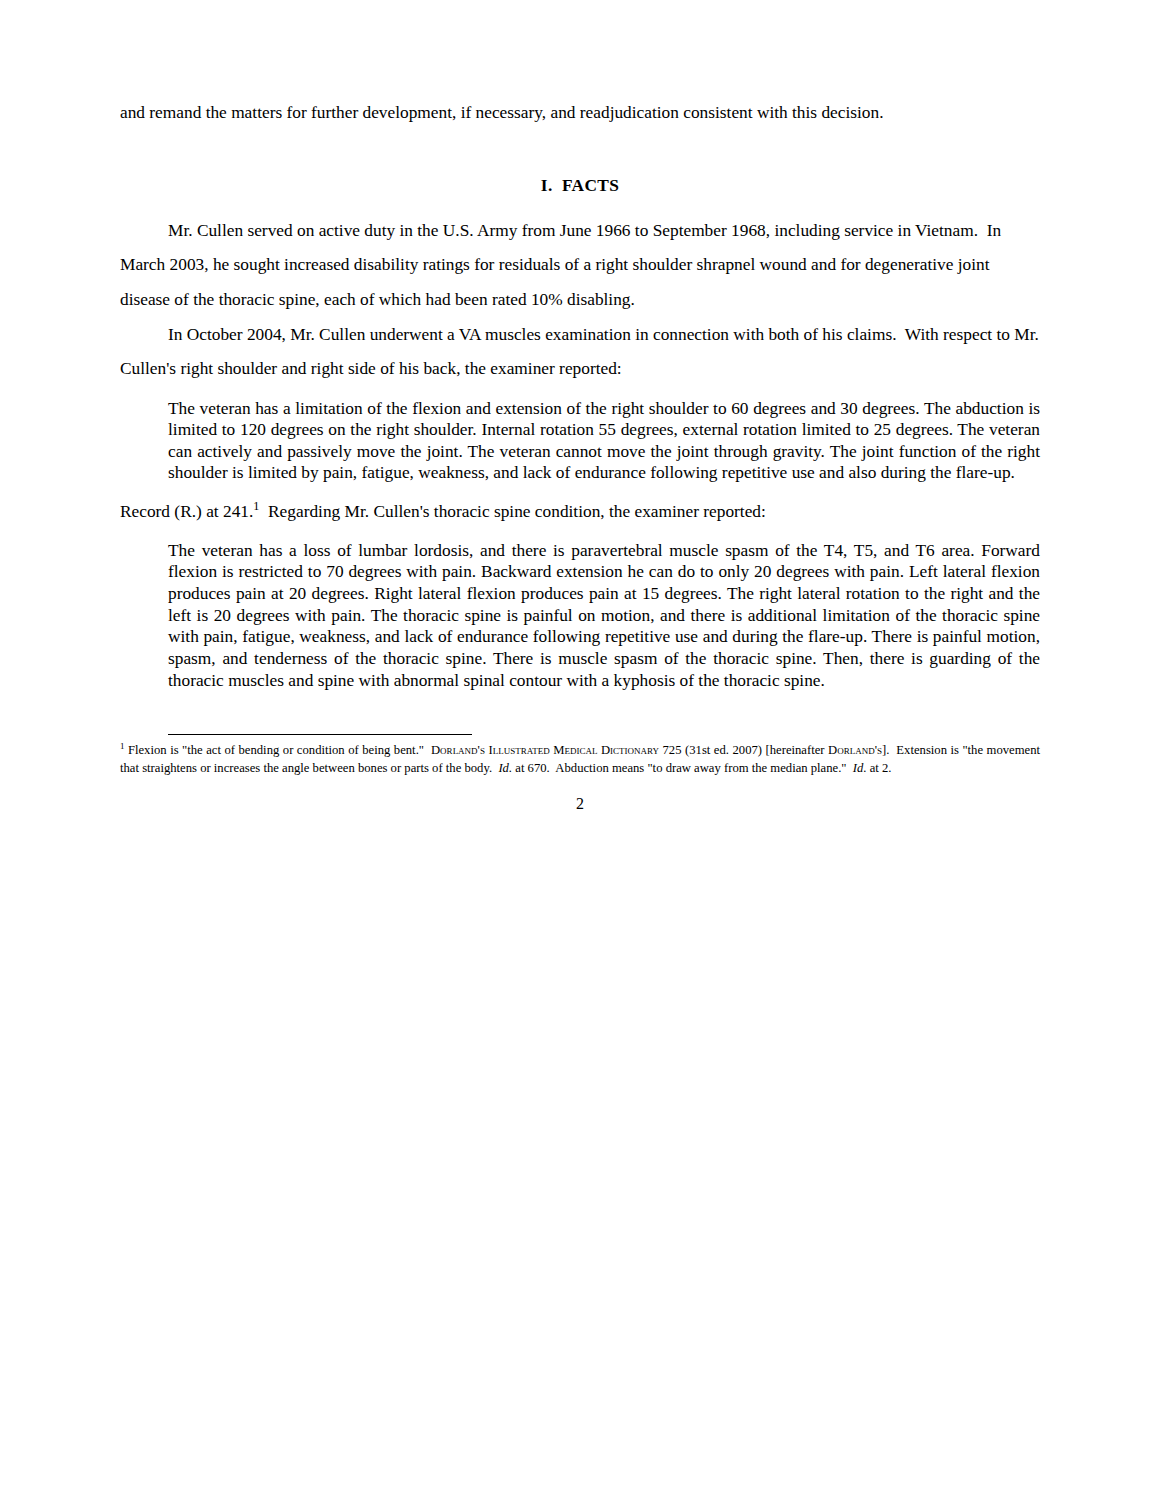and remand the matters for further development, if necessary, and readjudication consistent with this decision.
I. FACTS
Mr. Cullen served on active duty in the U.S. Army from June 1966 to September 1968, including service in Vietnam. In March 2003, he sought increased disability ratings for residuals of a right shoulder shrapnel wound and for degenerative joint disease of the thoracic spine, each of which had been rated 10% disabling.
In October 2004, Mr. Cullen underwent a VA muscles examination in connection with both of his claims. With respect to Mr. Cullen's right shoulder and right side of his back, the examiner reported:
The veteran has a limitation of the flexion and extension of the right shoulder to 60 degrees and 30 degrees. The abduction is limited to 120 degrees on the right shoulder. Internal rotation 55 degrees, external rotation limited to 25 degrees. The veteran can actively and passively move the joint. The veteran cannot move the joint through gravity. The joint function of the right shoulder is limited by pain, fatigue, weakness, and lack of endurance following repetitive use and also during the flare-up.
Record (R.) at 241.1 Regarding Mr. Cullen's thoracic spine condition, the examiner reported:
The veteran has a loss of lumbar lordosis, and there is paravertebral muscle spasm of the T4, T5, and T6 area. Forward flexion is restricted to 70 degrees with pain. Backward extension he can do to only 20 degrees with pain. Left lateral flexion produces pain at 20 degrees. Right lateral flexion produces pain at 15 degrees. The right lateral rotation to the right and the left is 20 degrees with pain. The thoracic spine is painful on motion, and there is additional limitation of the thoracic spine with pain, fatigue, weakness, and lack of endurance following repetitive use and during the flare-up. There is painful motion, spasm, and tenderness of the thoracic spine. There is muscle spasm of the thoracic spine. Then, there is guarding of the thoracic muscles and spine with abnormal spinal contour with a kyphosis of the thoracic spine.
1 Flexion is "the act of bending or condition of being bent." Dorland's Illustrated Medical Dictionary 725 (31st ed. 2007) [hereinafter Dorland's]. Extension is "the movement that straightens or increases the angle between bones or parts of the body. Id. at 670. Abduction means "to draw away from the median plane." Id. at 2.
2